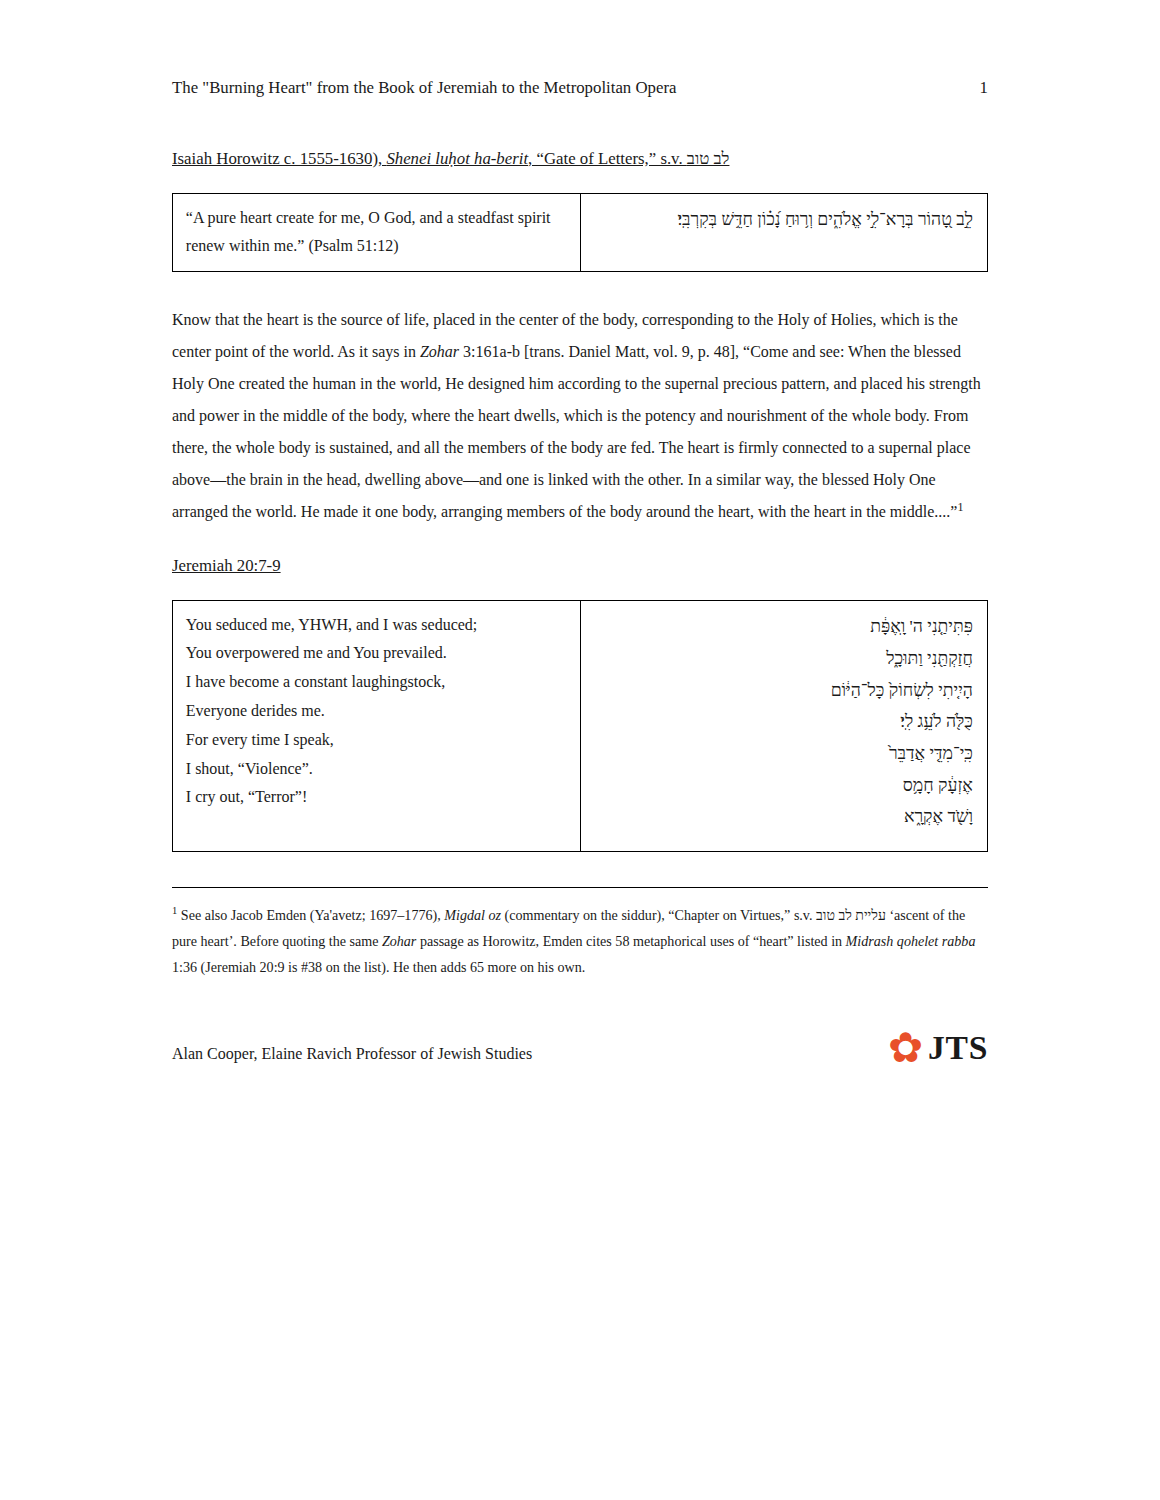The "Burning Heart" from the Book of Jeremiah to the Metropolitan Opera
1
Isaiah Horowitz c. 1555-1630), Shenei luḥot ha-berit, “Gate of Letters,” s.v. לב טוב
| “A pure heart create for me, O God, and a steadfast spirit renew within me.” (Psalm 51:12) | לֵ֣ב טָ֭הוֹר בְּרָא־לִ֣י אֱלֹהִ֑ים וְר֥וּחַ נָ֝כ֗וֹן חַדֵּ֥שׁ בְּקִרְבִּֽי׃ |
Know that the heart is the source of life, placed in the center of the body, corresponding to the Holy of Holies, which is the center point of the world. As it says in Zohar 3:161a-b [trans. Daniel Matt, vol. 9, p. 48], “Come and see: When the blessed Holy One created the human in the world, He designed him according to the supernal precious pattern, and placed his strength and power in the middle of the body, where the heart dwells, which is the potency and nourishment of the whole body. From there, the whole body is sustained, and all the members of the body are fed. The heart is firmly connected to a supernal place above—the brain in the head, dwelling above—and one is linked with the other. In a similar way, the blessed Holy One arranged the world. He made it one body, arranging members of the body around the heart, with the heart in the middle....”1
Jeremiah 20:7-9
| You seduced me, YHWH, and I was seduced; You overpowered me and You prevailed. I have become a constant laughingstock, Everyone derides me. For every time I speak, I shout, “Violence”. I cry out, “Terror”! | פִּתִּיתַ֤נִי ה' וָֽאֶפָּ֔ת חֲזַקְתַּ֖נִי וַתּוּכָ֑ל הָיִ֤יתִי לִשְׂחוֹק֙ כָּל־הַיּ֔וֹם כֻּלֹּ֖ה לֹעֵ֥ג לִֽי׃ כִּֽי־מִדֵּ֤י אֲדַבֵּר֙ אֶזְעָ֔ק חָמָ֥ס וָשֹׁ֖ד אֶקְרָ֑א |
1 See also Jacob Emden (Ya'avetz; 1697–1776), Migdal oz (commentary on the siddur), “Chapter on Virtues,” s.v. עליית לב טוב ‘ascent of the pure heart’. Before quoting the same Zohar passage as Horowitz, Emden cites 58 metaphorical uses of “heart” listed in Midrash qohelet rabba 1:36 (Jeremiah 20:9 is #38 on the list). He then adds 65 more on his own.
Alan Cooper, Elaine Ravich Professor of Jewish Studies
✿ JTS